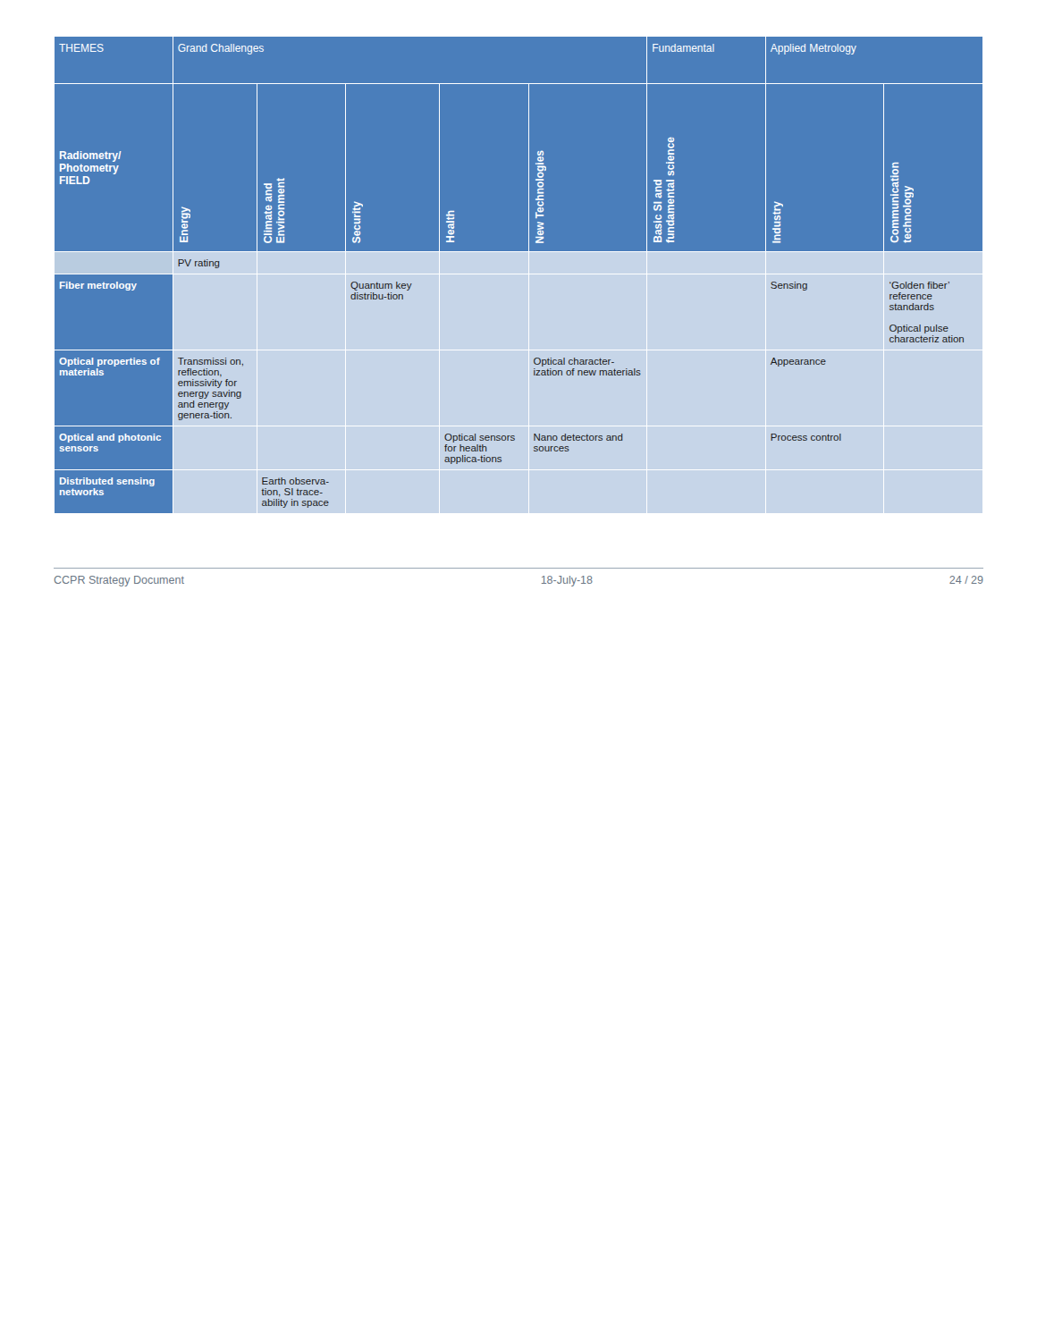| THEMES | Grand Challenges | Fundamental | Applied Metrology |
| --- | --- | --- | --- |
| Radiometry/ Photometry FIELD | Energy | Climate and Environment | Security | Health | New Technologies | Basic SI and fundamental science | Industry | Communication technology |
| | PV rating | | | | | | | |
| Fiber metrology | | | Quantum key distribu-tion | | | | Sensing | ‘Golden fiber’ reference standards Optical pulse characteriz ation |
| Optical properties of materials | Transmissi on, reflection, emissivity for energy saving and energy genera-tion. | | | | Optical character-ization of new materials | | Appearance | |
| Optical and photonic sensors | | | | Optical sensors for health applica-tions | Nano detectors and sources | | Process control | |
| Distributed sensing networks | | Earth observa-tion, SI trace-ability in space | | | | | | |
CCPR Strategy Document
18-July-18
24 / 29